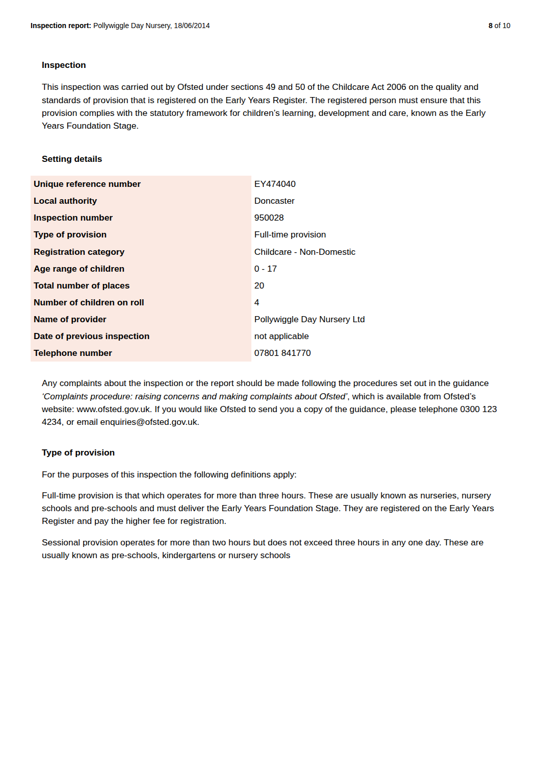Inspection report: Pollywiggle Day Nursery, 18/06/2014
8 of 10
Inspection
This inspection was carried out by Ofsted under sections 49 and 50 of the Childcare Act 2006 on the quality and standards of provision that is registered on the Early Years Register. The registered person must ensure that this provision complies with the statutory framework for children’s learning, development and care, known as the Early Years Foundation Stage.
Setting details
| Unique reference number | EY474040 |
| Local authority | Doncaster |
| Inspection number | 950028 |
| Type of provision | Full-time provision |
| Registration category | Childcare - Non-Domestic |
| Age range of children | 0 - 17 |
| Total number of places | 20 |
| Number of children on roll | 4 |
| Name of provider | Pollywiggle Day Nursery Ltd |
| Date of previous inspection | not applicable |
| Telephone number | 07801 841770 |
Any complaints about the inspection or the report should be made following the procedures set out in the guidance ‘Complaints procedure: raising concerns and making complaints about Ofsted’, which is available from Ofsted’s website: www.ofsted.gov.uk. If you would like Ofsted to send you a copy of the guidance, please telephone 0300 123 4234, or email enquiries@ofsted.gov.uk.
Type of provision
For the purposes of this inspection the following definitions apply:
Full-time provision is that which operates for more than three hours. These are usually known as nurseries, nursery schools and pre-schools and must deliver the Early Years Foundation Stage. They are registered on the Early Years Register and pay the higher fee for registration.
Sessional provision operates for more than two hours but does not exceed three hours in any one day. These are usually known as pre-schools, kindergartens or nursery schools